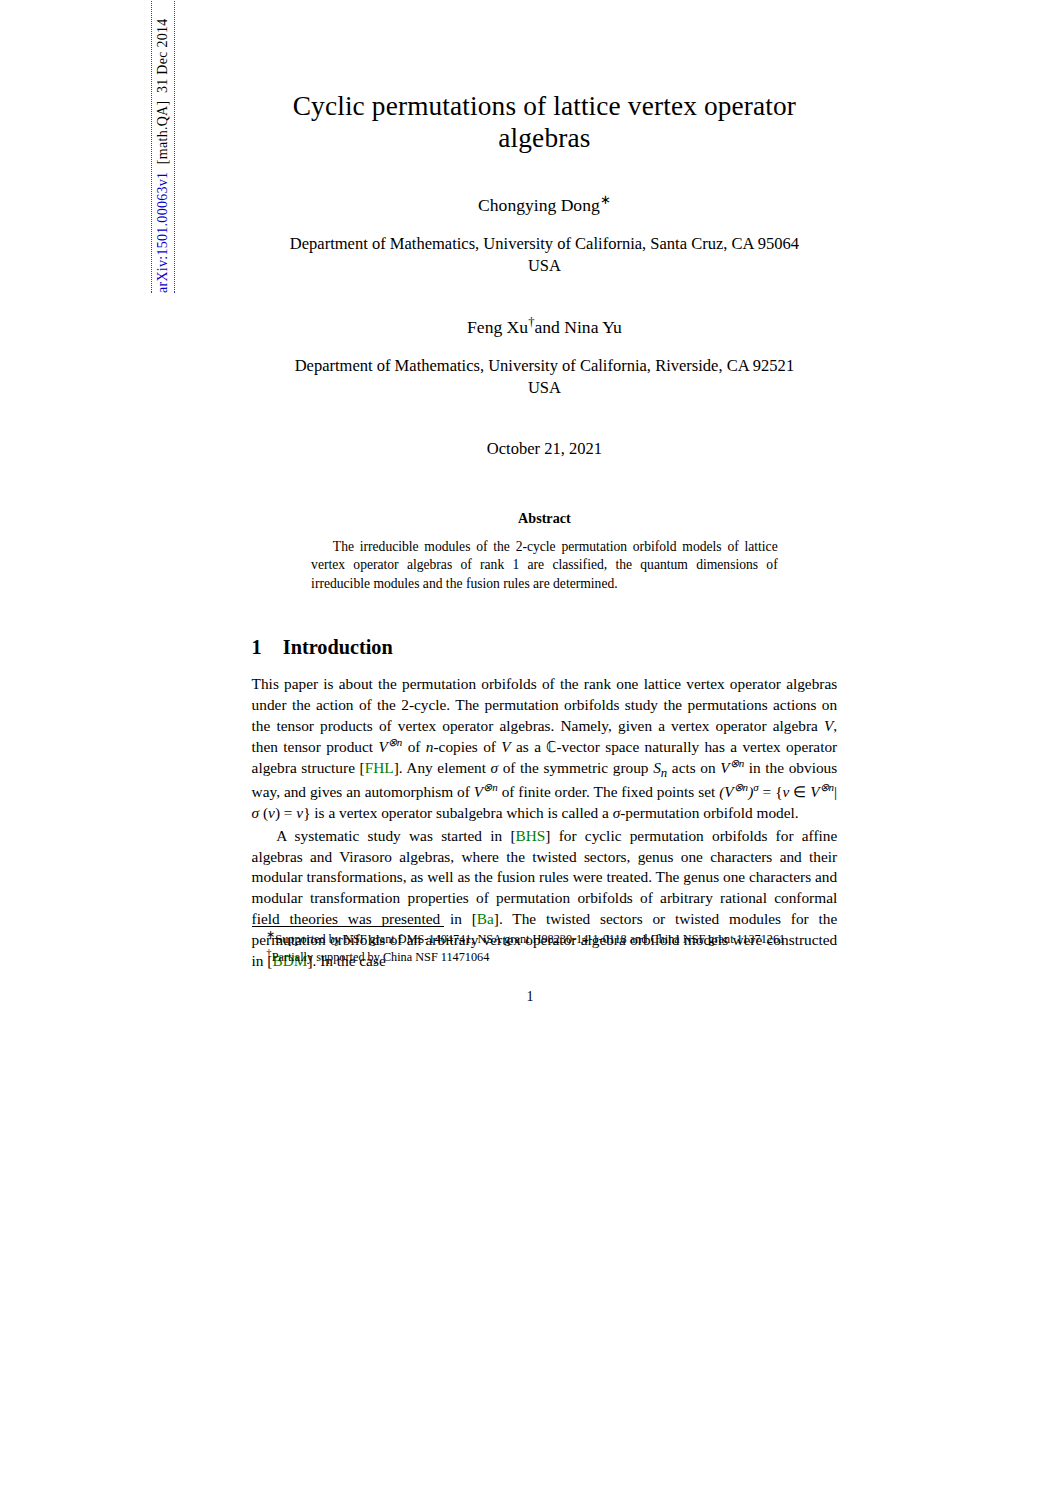arXiv:1501.00063v1 [math.QA] 31 Dec 2014
Cyclic permutations of lattice vertex operator algebras
Chongying Dong∗
Department of Mathematics, University of California, Santa Cruz, CA 95064 USA
Feng Xu†and Nina Yu
Department of Mathematics, University of California, Riverside, CA 92521 USA
October 21, 2021
Abstract
The irreducible modules of the 2-cycle permutation orbifold models of lattice vertex operator algebras of rank 1 are classified, the quantum dimensions of irreducible modules and the fusion rules are determined.
1 Introduction
This paper is about the permutation orbifolds of the rank one lattice vertex operator algebras under the action of the 2-cycle. The permutation orbifolds study the permutations actions on the tensor products of vertex operator algebras. Namely, given a vertex operator algebra V, then tensor product V⊗n of n-copies of V as a ℂ-vector space naturally has a vertex operator algebra structure [FHL]. Any element σ of the symmetric group Sn acts on V⊗n in the obvious way, and gives an automorphism of V⊗n of finite order. The fixed points set (V⊗n)σ = {v ∈ V⊗n|σ (v) = v} is a vertex operator subalgebra which is called a σ-permutation orbifold model.
A systematic study was started in [BHS] for cyclic permutation orbifolds for affine algebras and Virasoro algebras, where the twisted sectors, genus one characters and their modular transformations, as well as the fusion rules were treated. The genus one characters and modular transformation properties of permutation orbifolds of arbitrary rational conformal field theories was presented in [Ba]. The twisted sectors or twisted modules for the permutation orbifolds of an arbitrary vertex operator algebra orbifold models were constructed in [BDM]. In the case
∗Supported by NSF grant DMS-1404741, NSA grant H98230-14-1-0118 and China NSF grant 11371261
†Partially supported by China NSF 11471064
1